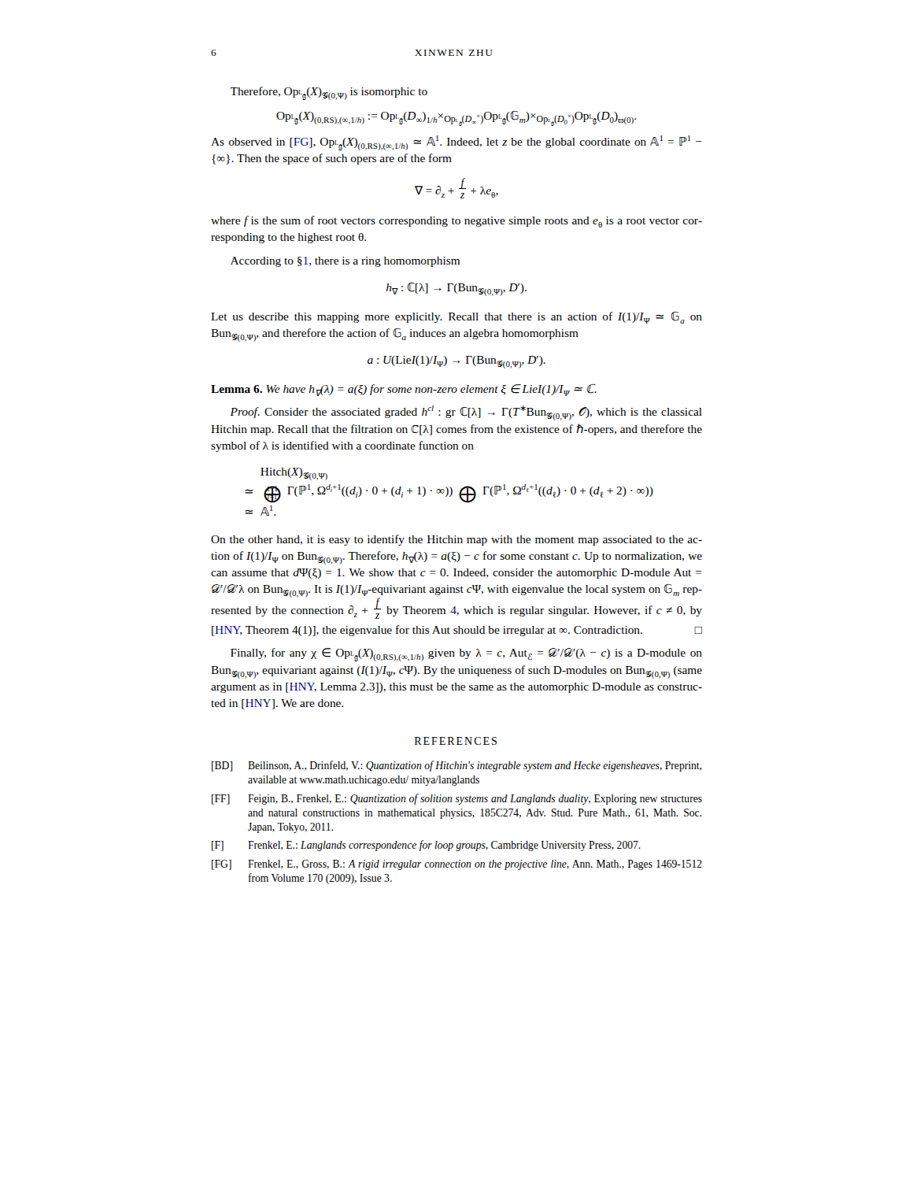6 Xinwen Zhu
Therefore, OpL𝔤(X)𝒢(0,Ψ) is isomorphic to
OpL𝔤(X)(0,RS),(∞,1/h) := OpL𝔤(D∞)1/h×OpL𝔤(D∞×)OpL𝔤(𝔾m)×OpL𝔤(D0×)OpL𝔤(D0)ϖ(0).
As observed in [FG], OpL𝔤(X)(0,RS),(∞,1/h) ≃ 𝔸1. Indeed, let z be the global coordinate on 𝔸1 = ℙ1 − {∞}. Then the space of such opers are of the form
∇ = ∂z + fz + λeθ,
where f is the sum of root vectors corresponding to negative simple roots and eθ is a root vector corresponding to the highest root θ.
According to §1, there is a ring homomorphism
h∇ : ℂ[λ] → Γ(Bun𝒢(0,Ψ), D′).
Let us describe this mapping more explicitly. Recall that there is an action of I(1)/IΨ ≃ 𝔾a on Bun𝒢(0,Ψ), and therefore the action of 𝔾a induces an algebra homomorphism
a : U(LieI(1)/IΨ) → Γ(Bun𝒢(0,Ψ), D′).
Lemma 6. We have h∇(λ) = a(ξ) for some non-zero element ξ ∈ LieI(1)/IΨ ≃ ℂ.
Proof. Consider the associated graded hcl : gr ℂ[λ] → Γ(T∗Bun𝒢(0,Ψ), 𝒪), which is the classical Hitchin map. Recall that the filtration on ℂ[λ] comes from the existence of ℏ-opers, and therefore the symbol of λ is identified with a coordinate function on
Hitch(X)𝒢(0,Ψ)
≃ ⨁ℓ−1 i=1 Γ(ℙ1, Ωdi+1((di) · 0 + (di + 1) · ∞)) ⨁ Γ(ℙ1, Ωdℓ+1((dℓ) · 0 + (dℓ + 2) · ∞))
≃ 𝔸1.
On the other hand, it is easy to identify the Hitchin map with the moment map associated to the action of I(1)/IΨ on Bun𝒢(0,Ψ). Therefore, h∇(λ) = a(ξ) − c for some constant c. Up to normalization, we can assume that d Ψ(ξ) = 1. We show that c = 0. Indeed, consider the automorphic D-module Aut = 𝒟′/𝒟′λ on Bun𝒢(0,Ψ). It is I(1)/IΨ-equivariant against c Ψ, with eigenvalue the local system on 𝔾m represented by the connection ∂z + fz by Theorem 4, which is regular singular. However, if c ≠ 0, by [HNY, Theorem 4(1)], the eigenvalue for this Aut should be irregular at ∞. Contradiction. □
Finally, for any χ ∈ OpL𝔤(X)(0,RS),(∞,1/h) given by λ = c, Autℰ = 𝒟′/𝒟′(λ − c) is a D-module on Bun𝒢(0,Ψ), equivariant against (I(1)/IΨ, c Ψ). By the uniqueness of such D-modules on Bun𝒢(0,Ψ) (same argument as in [HNY, Lemma 2.3]), this must be the same as the automorphic D-module as constructed in [HNY]. We are done.
References
[BD]
Beilinson, A., Drinfeld, V.: Quantization of Hitchin's integrable system and Hecke eigensheaves, Preprint, available at www.math.uchicago.edu/ mitya/langlands
[FF]
Feigin, B., Frenkel, E.: Quantization of solition systems and Langlands duality, Exploring new structures and natural constructions in mathematical physics, 185C274, Adv. Stud. Pure Math., 61, Math. Soc. Japan, Tokyo, 2011.
[F]
Frenkel, E.: Langlands correspondence for loop groups, Cambridge University Press, 2007.
[FG]
Frenkel, E., Gross, B.: A rigid irregular connection on the projective line, Ann. Math., Pages 1469-1512 from Volume 170 (2009), Issue 3.